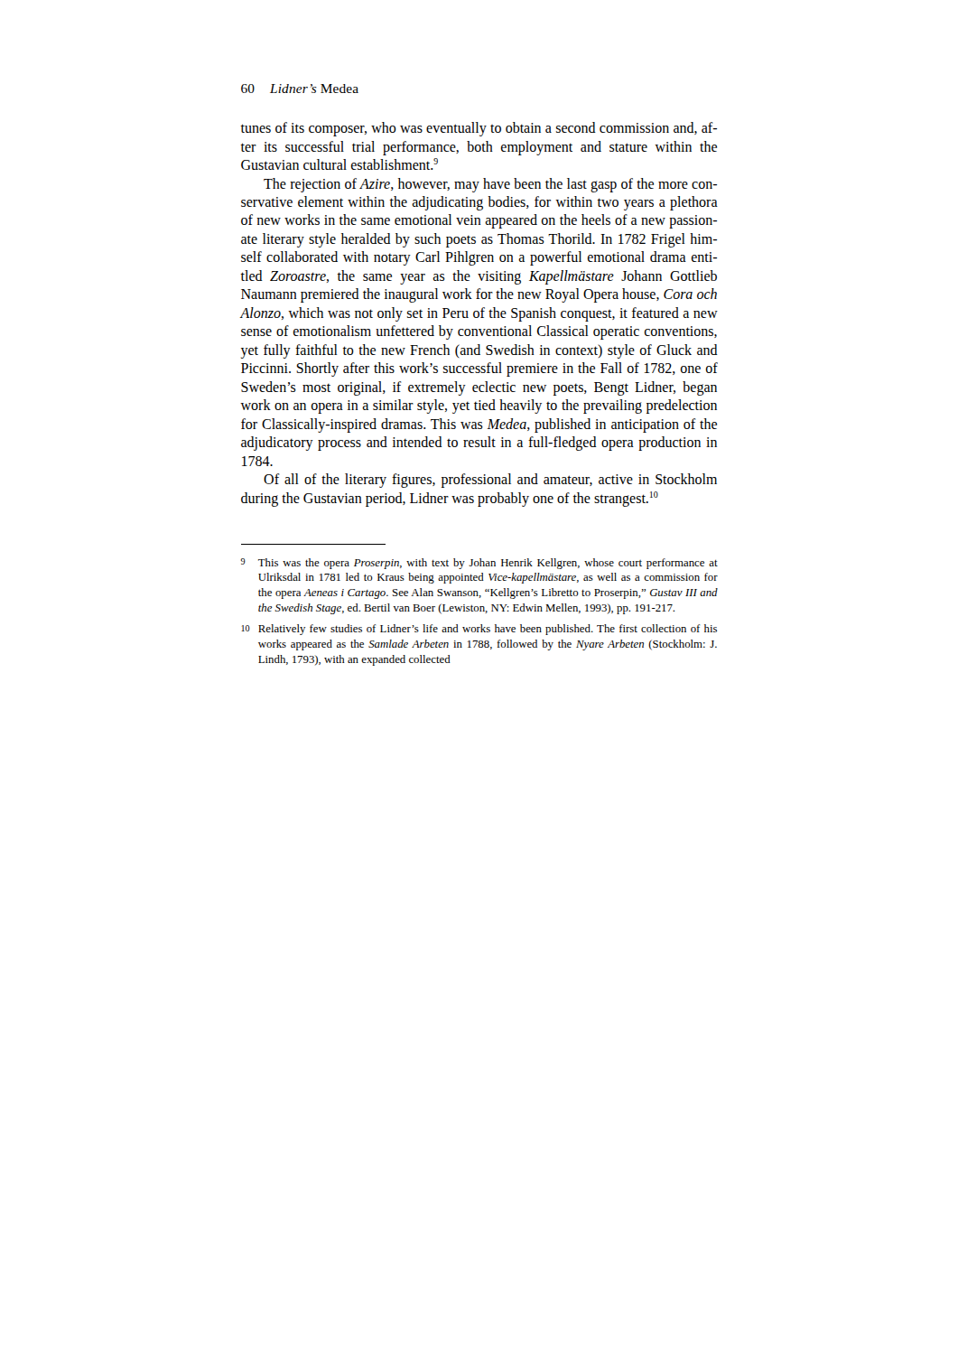60 Lidner’s Medea
tunes of its composer, who was eventually to obtain a second commission and, after its successful trial performance, both employment and stature within the Gustavian cultural establishment.9
The rejection of Azire, however, may have been the last gasp of the more conservative element within the adjudicating bodies, for within two years a plethora of new works in the same emotional vein appeared on the heels of a new passionate literary style heralded by such poets as Thomas Thorild. In 1782 Frigel himself collaborated with notary Carl Pihlgren on a powerful emotional drama entitled Zoroastre, the same year as the visiting Kapellmästare Johann Gottlieb Naumann premiered the inaugural work for the new Royal Opera house, Cora och Alonzo, which was not only set in Peru of the Spanish conquest, it featured a new sense of emotionalism unfettered by conventional Classical operatic conventions, yet fully faithful to the new French (and Swedish in context) style of Gluck and Piccinni. Shortly after this work’s successful premiere in the Fall of 1782, one of Sweden’s most original, if extremely eclectic new poets, Bengt Lidner, began work on an opera in a similar style, yet tied heavily to the prevailing predelection for Classically-inspired dramas. This was Medea, published in anticipation of the adjudicatory process and intended to result in a full-fledged opera production in 1784.
Of all of the literary figures, professional and amateur, active in Stockholm during the Gustavian period, Lidner was probably one of the strangest.10
9
This was the opera Proserpin, with text by Johan Henrik Kellgren, whose court performance at Ulriksdal in 1781 led to Kraus being appointed Vice-kapellmästare, as well as a commission for the opera Aeneas i Cartago. See Alan Swanson, “Kellgren’s Libretto to Proserpin,” Gustav III and the Swedish Stage, ed. Bertil van Boer (Lewiston, NY: Edwin Mellen, 1993), pp. 191-217.
10
Relatively few studies of Lidner’s life and works have been published. The first collection of his works appeared as the Samlade Arbeten in 1788, followed by the Nyare Arbeten (Stockholm: J. Lindh, 1793), with an expanded collected